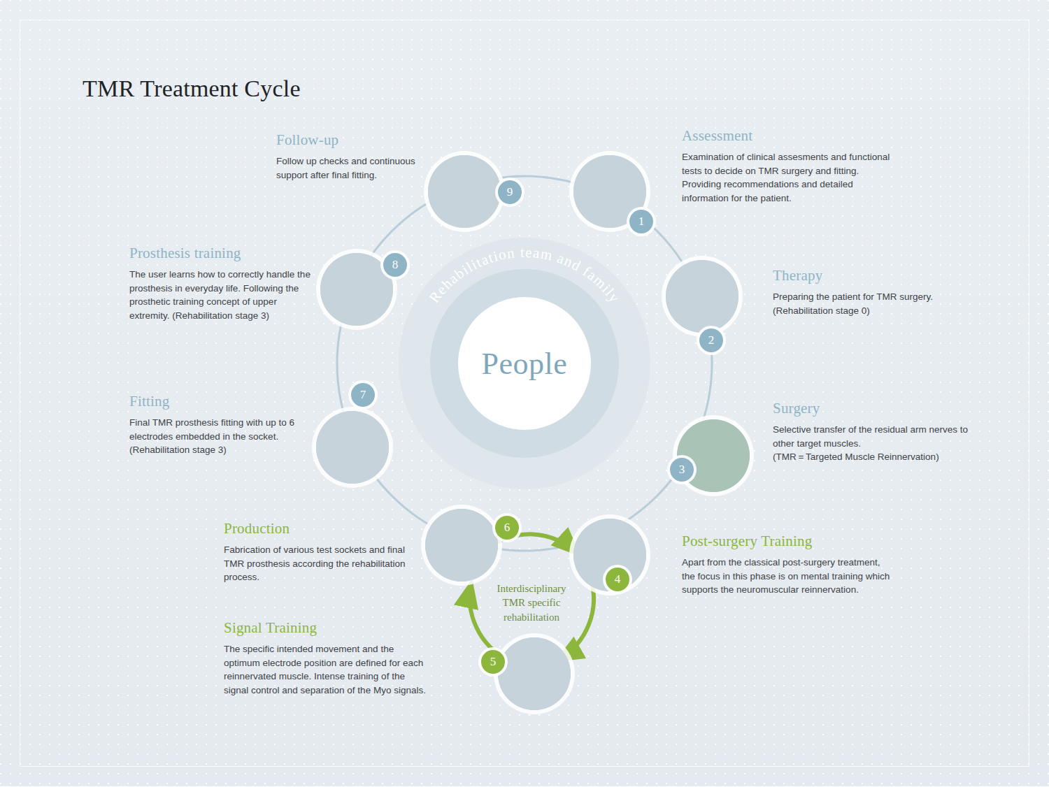TMR Treatment Cycle
People
Rehabilitation team and family
Interdisciplinary
TMR specific
rehabilitation
1
2
3
4
5
6
7
8
9
Assessment
Examination of clinical assesments and functional tests to decide on TMR surgery and fitting. Providing recommendations and detailed information for the patient.
Therapy
Preparing the patient for TMR surgery.
(Rehabilitation stage 0)
Surgery
Selective transfer of the residual arm nerves to other target muscles.
(TMR = Targeted Muscle Reinnervation)
Post-surgery Training
Apart from the classical post-surgery treatment, the focus in this phase is on mental training which supports the neuromuscular reinnervation.
Signal Training
The specific intended movement and the optimum electrode position are defined for each reinnervated muscle. Intense training of the signal control and separation of the Myo signals.
Production
Fabrication of various test sockets and final TMR prosthesis according the rehabilitation process.
Fitting
Final TMR prosthesis fitting with up to 6 electrodes embedded in the socket. (Rehabilitation stage 3)
Prosthesis training
The user learns how to correctly handle the prosthesis in everyday life. Following the prosthetic training concept of upper extremity. (Rehabilitation stage 3)
Follow-up
Follow up checks and continuous support after final fitting.